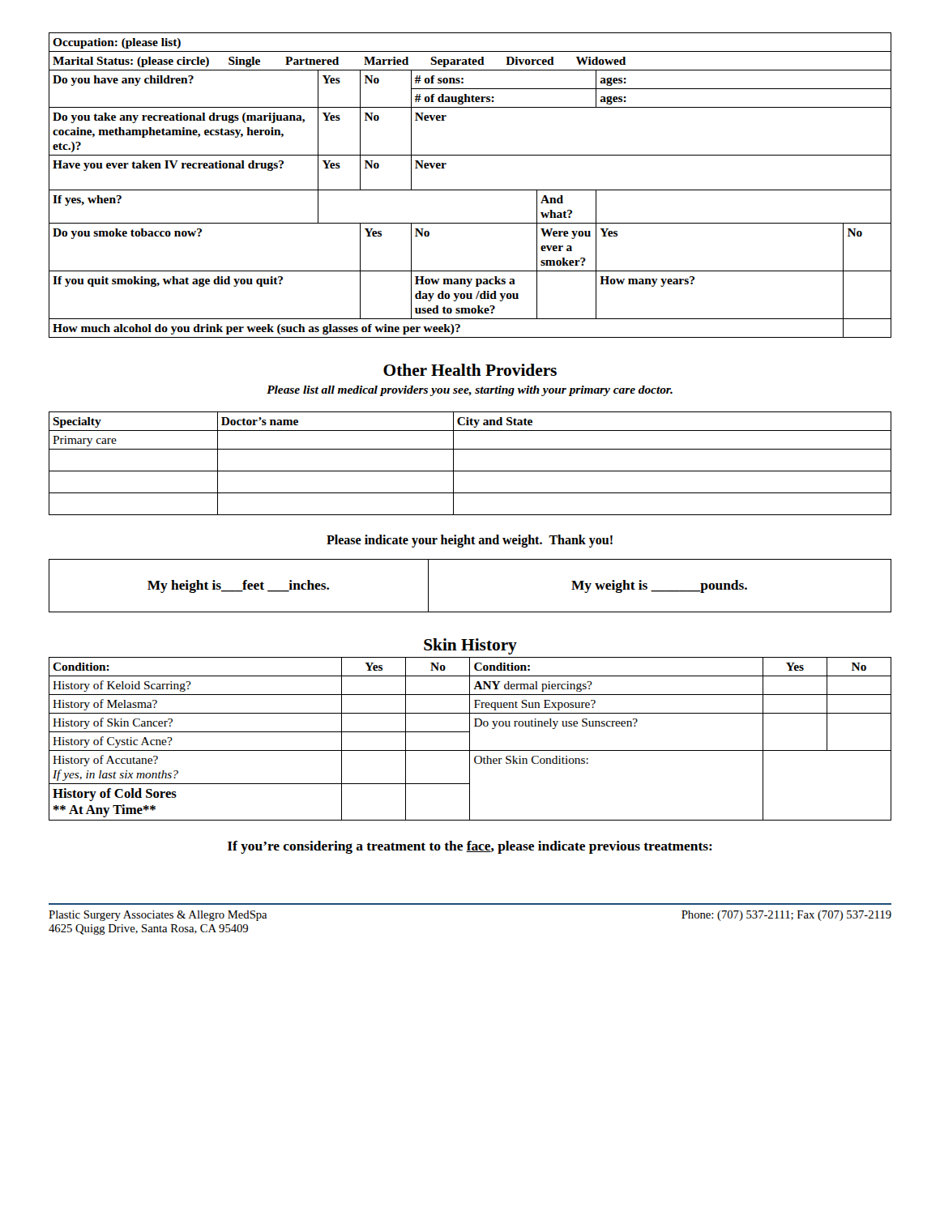| Occupation: (please list) |
| Marital Status: (please circle) Single Partnered Married Separated Divorced Widowed |
| Do you have any children? | Yes | No | # of sons: | ages: |
| # of daughters: | ages: |
| Do you take any recreational drugs (marijuana, cocaine, methamphetamine, ecstasy, heroin, etc.)? | Yes | No | Never |
| Have you ever taken IV recreational drugs? | Yes | No | Never |
| If yes, when? | | And what? | |
| Do you smoke tobacco now? | Yes | No | Were you ever a smoker? | Yes | No |
| If you quit smoking, what age did you quit? | | How many packs a day do you /did you used to smoke? | | How many years? | |
| How much alcohol do you drink per week (such as glasses of wine per week)? | |
Other Health Providers
Please list all medical providers you see, starting with your primary care doctor.
| Specialty | Doctor’s name | City and State |
| --- | --- | --- |
| Primary care | | |
Please indicate your height and weight. Thank you!
| My height is___feet ___inches. | My weight is _______pounds. |
Skin History
| Condition: | Yes | No | Condition: | Yes | No |
| --- | --- | --- | --- | --- | --- |
| History of Keloid Scarring? | | | ANY dermal piercings? | | |
| History of Melasma? | | | Frequent Sun Exposure? | | |
| History of Skin Cancer? | | | Do you routinely use Sunscreen? | | |
| History of Cystic Acne? | | |
| History of Accutane? If yes, in last six months? | | | Other Skin Conditions: | |
| History of Cold Sores ** At Any Time** | | |
If you’re considering a treatment to the face, please indicate previous treatments:
| Plastic Surgery Associates & Allegro MedSpa | Phone: (707) 537-2111; Fax (707) 537-2119 |
| 4625 Quigg Drive, Santa Rosa, CA 95409 | |